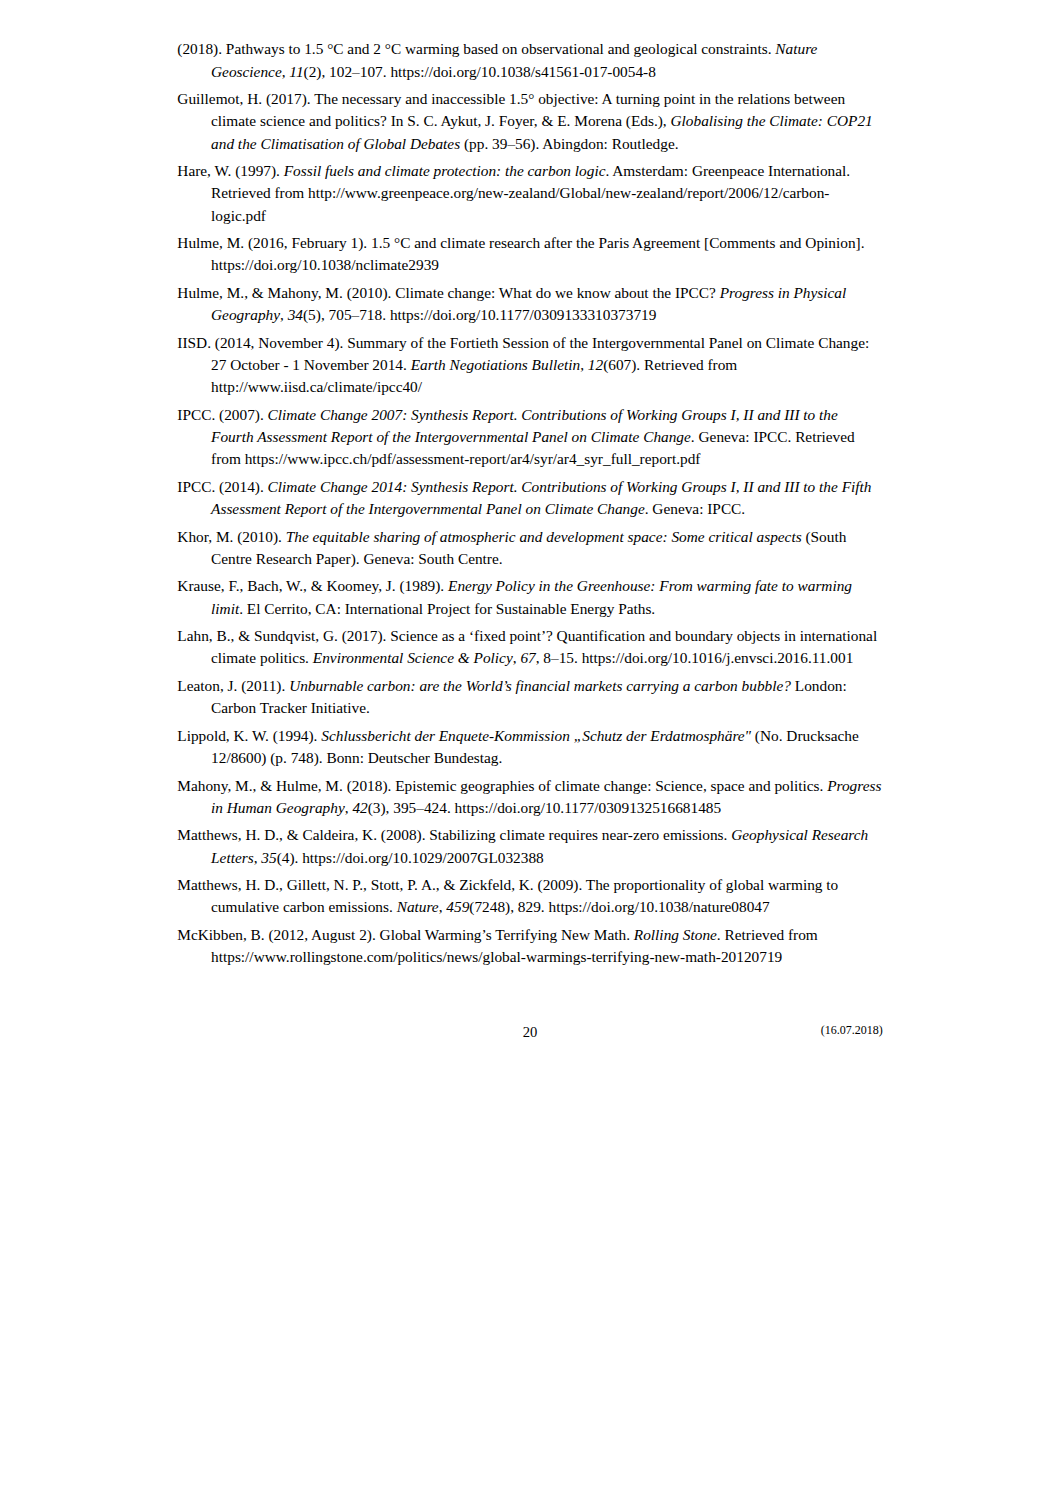(2018). Pathways to 1.5 °C and 2 °C warming based on observational and geological constraints. Nature Geoscience, 11(2), 102–107. https://doi.org/10.1038/s41561-017-0054-8
Guillemot, H. (2017). The necessary and inaccessible 1.5° objective: A turning point in the relations between climate science and politics? In S. C. Aykut, J. Foyer, & E. Morena (Eds.), Globalising the Climate: COP21 and the Climatisation of Global Debates (pp. 39–56). Abingdon: Routledge.
Hare, W. (1997). Fossil fuels and climate protection: the carbon logic. Amsterdam: Greenpeace International. Retrieved from http://www.greenpeace.org/new-zealand/Global/new-zealand/report/2006/12/carbon-logic.pdf
Hulme, M. (2016, February 1). 1.5 °C and climate research after the Paris Agreement [Comments and Opinion]. https://doi.org/10.1038/nclimate2939
Hulme, M., & Mahony, M. (2010). Climate change: What do we know about the IPCC? Progress in Physical Geography, 34(5), 705–718. https://doi.org/10.1177/0309133310373719
IISD. (2014, November 4). Summary of the Fortieth Session of the Intergovernmental Panel on Climate Change: 27 October - 1 November 2014. Earth Negotiations Bulletin, 12(607). Retrieved from http://www.iisd.ca/climate/ipcc40/
IPCC. (2007). Climate Change 2007: Synthesis Report. Contributions of Working Groups I, II and III to the Fourth Assessment Report of the Intergovernmental Panel on Climate Change. Geneva: IPCC. Retrieved from https://www.ipcc.ch/pdf/assessment-report/ar4/syr/ar4_syr_full_report.pdf
IPCC. (2014). Climate Change 2014: Synthesis Report. Contributions of Working Groups I, II and III to the Fifth Assessment Report of the Intergovernmental Panel on Climate Change. Geneva: IPCC.
Khor, M. (2010). The equitable sharing of atmospheric and development space: Some critical aspects (South Centre Research Paper). Geneva: South Centre.
Krause, F., Bach, W., & Koomey, J. (1989). Energy Policy in the Greenhouse: From warming fate to warming limit. El Cerrito, CA: International Project for Sustainable Energy Paths.
Lahn, B., & Sundqvist, G. (2017). Science as a ‘fixed point’? Quantification and boundary objects in international climate politics. Environmental Science & Policy, 67, 8–15. https://doi.org/10.1016/j.envsci.2016.11.001
Leaton, J. (2011). Unburnable carbon: are the World’s financial markets carrying a carbon bubble? London: Carbon Tracker Initiative.
Lippold, K. W. (1994). Schlussbericht der Enquete-Kommission „Schutz der Erdatmosphäre" (No. Drucksache 12/8600) (p. 748). Bonn: Deutscher Bundestag.
Mahony, M., & Hulme, M. (2018). Epistemic geographies of climate change: Science, space and politics. Progress in Human Geography, 42(3), 395–424. https://doi.org/10.1177/0309132516681485
Matthews, H. D., & Caldeira, K. (2008). Stabilizing climate requires near-zero emissions. Geophysical Research Letters, 35(4). https://doi.org/10.1029/2007GL032388
Matthews, H. D., Gillett, N. P., Stott, P. A., & Zickfeld, K. (2009). The proportionality of global warming to cumulative carbon emissions. Nature, 459(7248), 829. https://doi.org/10.1038/nature08047
McKibben, B. (2012, August 2). Global Warming’s Terrifying New Math. Rolling Stone. Retrieved from https://www.rollingstone.com/politics/news/global-warmings-terrifying-new-math-20120719
20 (16.07.2018)